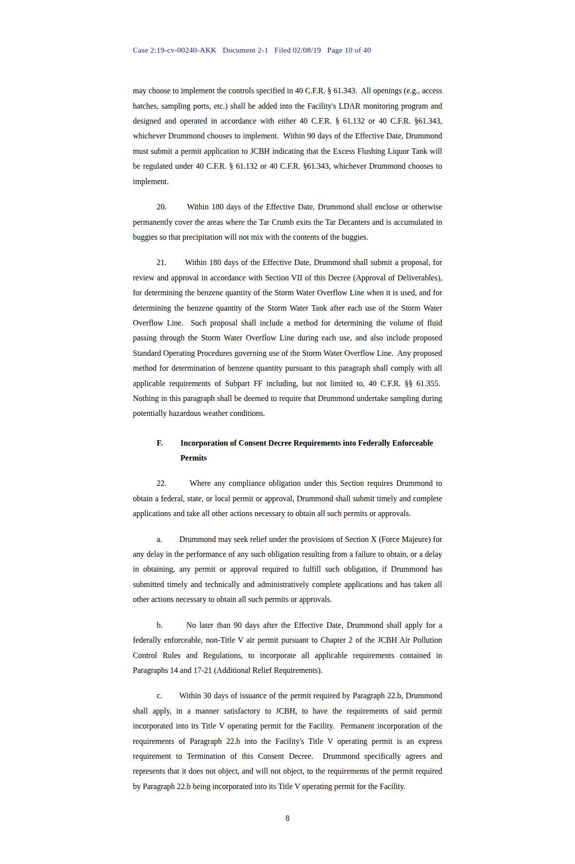Case 2:19-cv-00240-AKK Document 2-1 Filed 02/08/19 Page 10 of 40
may choose to implement the controls specified in 40 C.F.R. § 61.343. All openings (e.g., access hatches, sampling ports, etc.) shall be added into the Facility's LDAR monitoring program and designed and operated in accordance with either 40 C.F.R. § 61.132 or 40 C.F.R. §61.343, whichever Drummond chooses to implement. Within 90 days of the Effective Date, Drummond must submit a permit application to JCBH indicating that the Excess Flushing Liquor Tank will be regulated under 40 C.F.R. § 61.132 or 40 C.F.R. §61.343, whichever Drummond chooses to implement.
20. Within 180 days of the Effective Date, Drummond shall enclose or otherwise permanently cover the areas where the Tar Crumb exits the Tar Decanters and is accumulated in buggies so that precipitation will not mix with the contents of the buggies.
21. Within 180 days of the Effective Date, Drummond shall submit a proposal, for review and approval in accordance with Section VII of this Decree (Approval of Deliverables), for determining the benzene quantity of the Storm Water Overflow Line when it is used, and for determining the benzene quantity of the Storm Water Tank after each use of the Storm Water Overflow Line. Such proposal shall include a method for determining the volume of fluid passing through the Storm Water Overflow Line during each use, and also include proposed Standard Operating Procedures governing use of the Storm Water Overflow Line. Any proposed method for determination of benzene quantity pursuant to this paragraph shall comply with all applicable requirements of Subpart FF including, but not limited to, 40 C.F.R. §§ 61.355. Nothing in this paragraph shall be deemed to require that Drummond undertake sampling during potentially hazardous weather conditions.
F.
Incorporation of Consent Decree Requirements into Federally Enforceable Permits
22. Where any compliance obligation under this Section requires Drummond to obtain a federal, state, or local permit or approval, Drummond shall submit timely and complete applications and take all other actions necessary to obtain all such permits or approvals.
a. Drummond may seek relief under the provisions of Section X (Force Majeure) for any delay in the performance of any such obligation resulting from a failure to obtain, or a delay in obtaining, any permit or approval required to fulfill such obligation, if Drummond has submitted timely and technically and administratively complete applications and has taken all other actions necessary to obtain all such permits or approvals.
b. No later than 90 days after the Effective Date, Drummond shall apply for a federally enforceable, non-Title V air permit pursuant to Chapter 2 of the JCBH Air Pollution Control Rules and Regulations, to incorporate all applicable requirements contained in Paragraphs 14 and 17-21 (Additional Relief Requirements).
c. Within 30 days of issuance of the permit required by Paragraph 22.b, Drummond shall apply, in a manner satisfactory to JCBH, to have the requirements of said permit incorporated into its Title V operating permit for the Facility. Permanent incorporation of the requirements of Paragraph 22.b into the Facility's Title V operating permit is an express requirement to Termination of this Consent Decree. Drummond specifically agrees and represents that it does not object, and will not object, to the requirements of the permit required by Paragraph 22.b being incorporated into its Title V operating permit for the Facility.
8